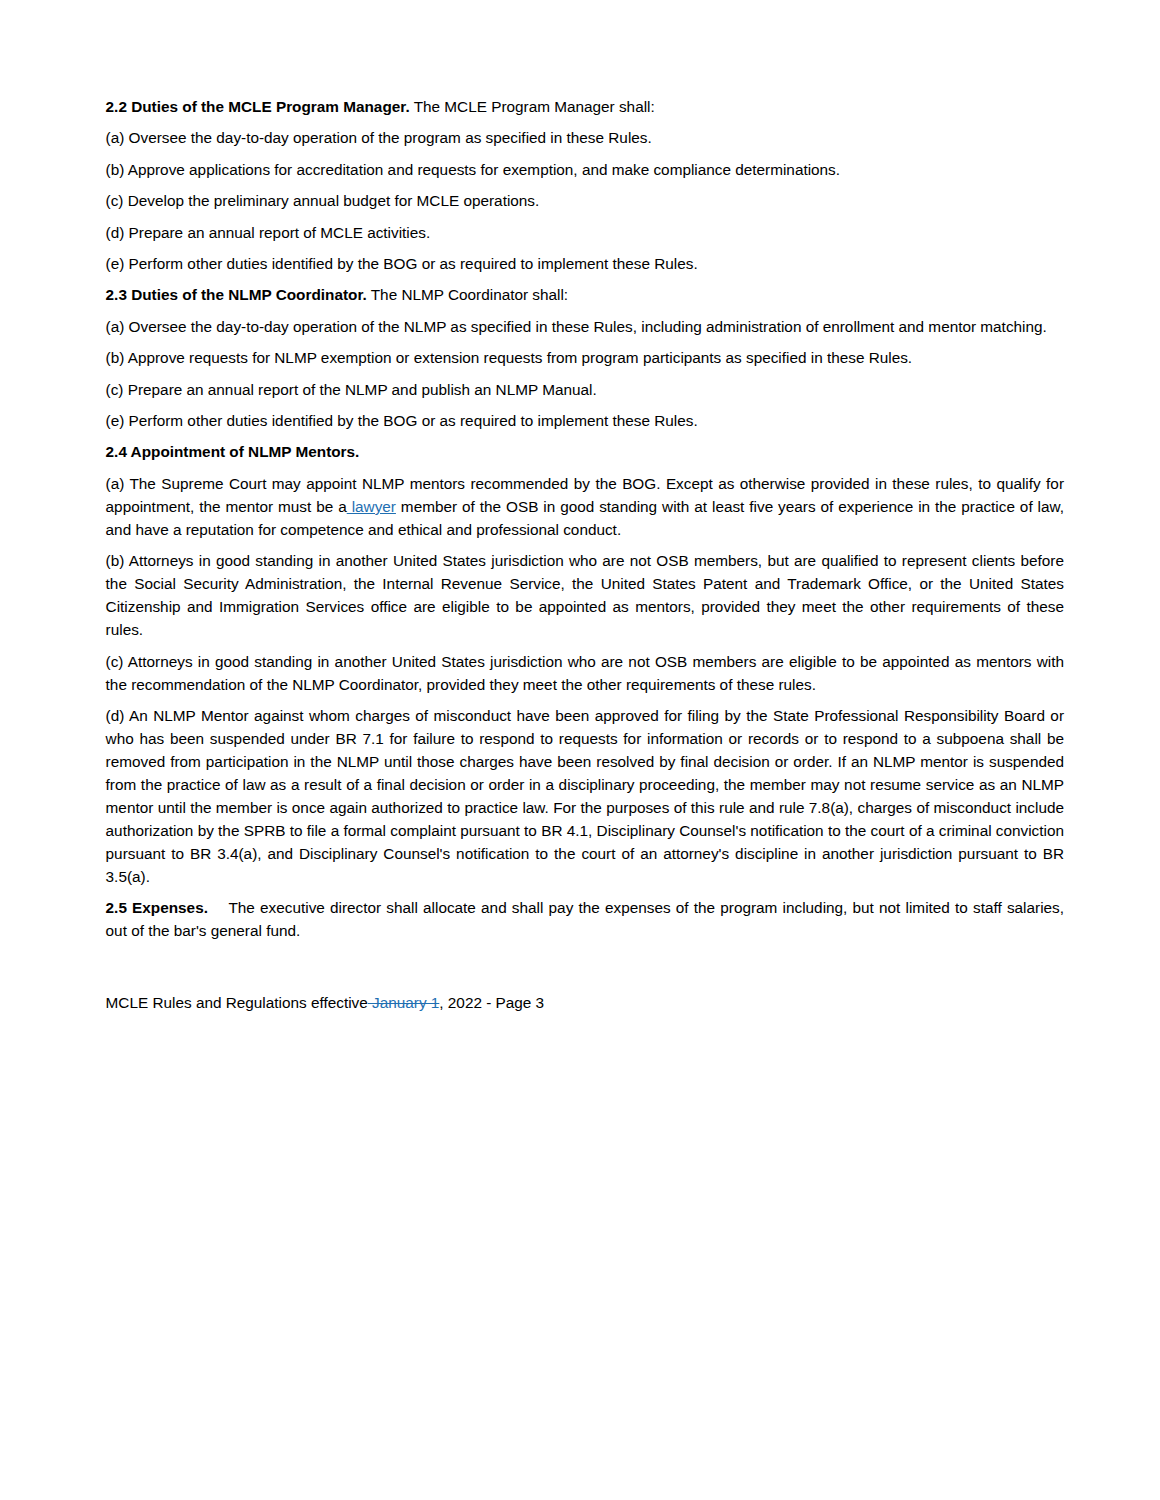2.2 Duties of the MCLE Program Manager. The MCLE Program Manager shall:
(a) Oversee the day-to-day operation of the program as specified in these Rules.
(b) Approve applications for accreditation and requests for exemption, and make compliance determinations.
(c) Develop the preliminary annual budget for MCLE operations.
(d) Prepare an annual report of MCLE activities.
(e) Perform other duties identified by the BOG or as required to implement these Rules.
2.3 Duties of the NLMP Coordinator. The NLMP Coordinator shall:
(a) Oversee the day-to-day operation of the NLMP as specified in these Rules, including administration of enrollment and mentor matching.
(b) Approve requests for NLMP exemption or extension requests from program participants as specified in these Rules.
(c) Prepare an annual report of the NLMP and publish an NLMP Manual.
(e) Perform other duties identified by the BOG or as required to implement these Rules.
2.4 Appointment of NLMP Mentors.
(a) The Supreme Court may appoint NLMP mentors recommended by the BOG. Except as otherwise provided in these rules, to qualify for appointment, the mentor must be a lawyer member of the OSB in good standing with at least five years of experience in the practice of law, and have a reputation for competence and ethical and professional conduct.
(b) Attorneys in good standing in another United States jurisdiction who are not OSB members, but are qualified to represent clients before the Social Security Administration, the Internal Revenue Service, the United States Patent and Trademark Office, or the United States Citizenship and Immigration Services office are eligible to be appointed as mentors, provided they meet the other requirements of these rules.
(c) Attorneys in good standing in another United States jurisdiction who are not OSB members are eligible to be appointed as mentors with the recommendation of the NLMP Coordinator, provided they meet the other requirements of these rules.
(d) An NLMP Mentor against whom charges of misconduct have been approved for filing by the State Professional Responsibility Board or who has been suspended under BR 7.1 for failure to respond to requests for information or records or to respond to a subpoena shall be removed from participation in the NLMP until those charges have been resolved by final decision or order. If an NLMP mentor is suspended from the practice of law as a result of a final decision or order in a disciplinary proceeding, the member may not resume service as an NLMP mentor until the member is once again authorized to practice law. For the purposes of this rule and rule 7.8(a), charges of misconduct include authorization by the SPRB to file a formal complaint pursuant to BR 4.1, Disciplinary Counsel's notification to the court of a criminal conviction pursuant to BR 3.4(a), and Disciplinary Counsel's notification to the court of an attorney's discipline in another jurisdiction pursuant to BR 3.5(a).
2.5 Expenses. The executive director shall allocate and shall pay the expenses of the program including, but not limited to staff salaries, out of the bar's general fund.
MCLE Rules and Regulations effective January 1, 2022 - Page 3